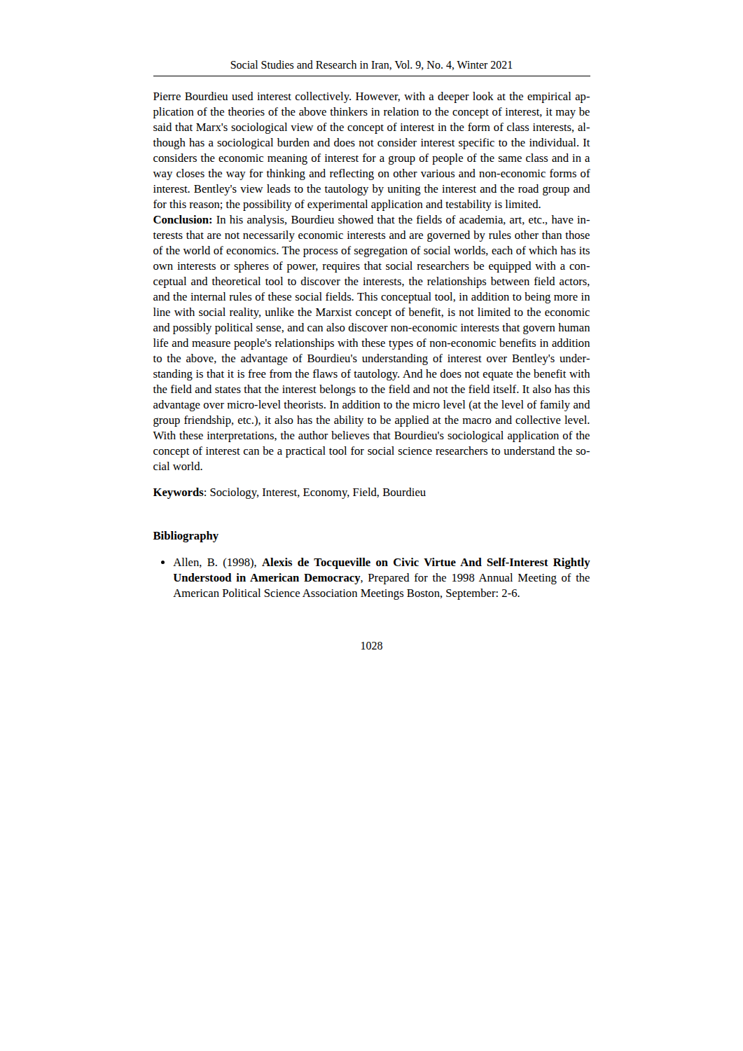Social Studies and Research in Iran, Vol. 9, No. 4, Winter 2021
Pierre Bourdieu used interest collectively. However, with a deeper look at the empirical application of the theories of the above thinkers in relation to the concept of interest, it may be said that Marx's sociological view of the concept of interest in the form of class interests, although has a sociological burden and does not consider interest specific to the individual. It considers the economic meaning of interest for a group of people of the same class and in a way closes the way for thinking and reflecting on other various and non-economic forms of interest. Bentley's view leads to the tautology by uniting the interest and the road group and for this reason; the possibility of experimental application and testability is limited.
Conclusion: In his analysis, Bourdieu showed that the fields of academia, art, etc., have interests that are not necessarily economic interests and are governed by rules other than those of the world of economics. The process of segregation of social worlds, each of which has its own interests or spheres of power, requires that social researchers be equipped with a conceptual and theoretical tool to discover the interests, the relationships between field actors, and the internal rules of these social fields. This conceptual tool, in addition to being more in line with social reality, unlike the Marxist concept of benefit, is not limited to the economic and possibly political sense, and can also discover non-economic interests that govern human life and measure people's relationships with these types of non-economic benefits in addition to the above, the advantage of Bourdieu's understanding of interest over Bentley's understanding is that it is free from the flaws of tautology. And he does not equate the benefit with the field and states that the interest belongs to the field and not the field itself. It also has this advantage over micro-level theorists. In addition to the micro level (at the level of family and group friendship, etc.), it also has the ability to be applied at the macro and collective level. With these interpretations, the author believes that Bourdieu's sociological application of the concept of interest can be a practical tool for social science researchers to understand the social world.
Keywords: Sociology, Interest, Economy, Field, Bourdieu
Bibliography
Allen, B. (1998), Alexis de Tocqueville on Civic Virtue And Self-Interest Rightly Understood in American Democracy, Prepared for the 1998 Annual Meeting of the American Political Science Association Meetings Boston, September: 2-6.
1028